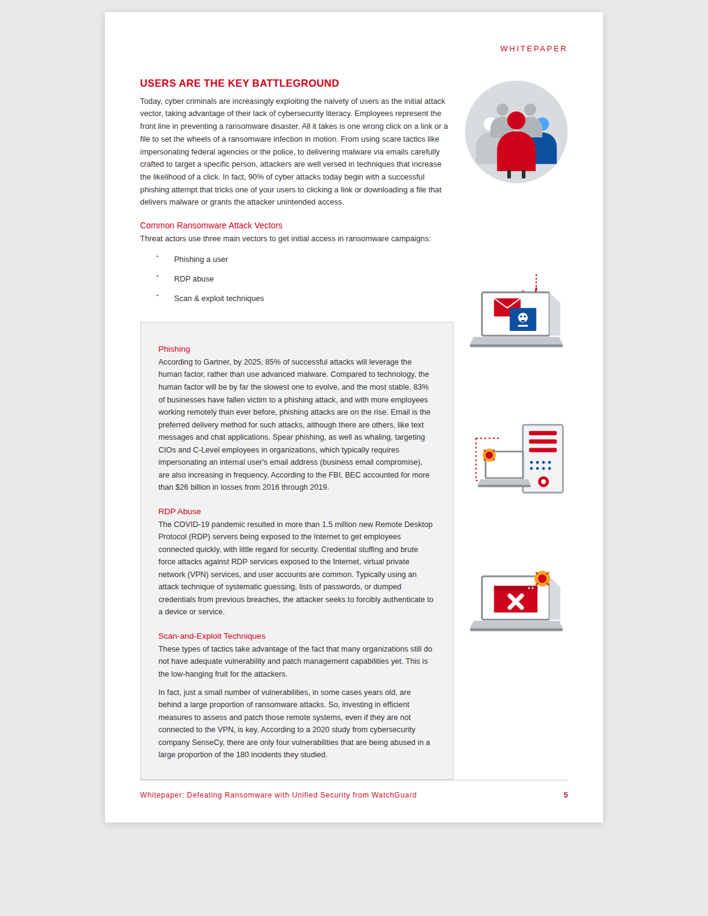WHITEPAPER
Users are the Key Battleground
Today, cyber criminals are increasingly exploiting the naivety of users as the initial attack vector, taking advantage of their lack of cybersecurity literacy. Employees represent the front line in preventing a ransomware disaster. All it takes is one wrong click on a link or a file to set the wheels of a ransomware infection in motion. From using scare tactics like impersonating federal agencies or the police, to delivering malware via emails carefully crafted to target a specific person, attackers are well versed in techniques that increase the likelihood of a click. In fact, 90% of cyber attacks today begin with a successful phishing attempt that tricks one of your users to clicking a link or downloading a file that delivers malware or grants the attacker unintended access.
Common Ransomware Attack Vectors
Threat actors use three main vectors to get initial access in ransomware campaigns:
Phishing a user
RDP abuse
Scan & exploit techniques
Phishing
According to Gartner, by 2025, 85% of successful attacks will leverage the human factor, rather than use advanced malware. Compared to technology, the human factor will be by far the slowest one to evolve, and the most stable. 83% of businesses have fallen victim to a phishing attack, and with more employees working remotely than ever before, phishing attacks are on the rise. Email is the preferred delivery method for such attacks, although there are others, like text messages and chat applications. Spear phishing, as well as whaling, targeting CIOs and C-Level employees in organizations, which typically requires impersonating an internal user's email address (business email compromise), are also increasing in frequency. According to the FBI, BEC accounted for more than $26 billion in losses from 2016 through 2019.
RDP Abuse
The COVID-19 pandemic resulted in more than 1.5 million new Remote Desktop Protocol (RDP) servers being exposed to the Internet to get employees connected quickly, with little regard for security. Credential stuffing and brute force attacks against RDP services exposed to the Internet, virtual private network (VPN) services, and user accounts are common. Typically using an attack technique of systematic guessing, lists of passwords, or dumped credentials from previous breaches, the attacker seeks to forcibly authenticate to a device or service.
Scan-and-Exploit Techniques
These types of tactics take advantage of the fact that many organizations still do not have adequate vulnerability and patch management capabilities yet. This is the low-hanging fruit for the attackers.
In fact, just a small number of vulnerabilities, in some cases years old, are behind a large proportion of ransomware attacks. So, investing in efficient measures to assess and patch those remote systems, even if they are not connected to the VPN, is key. According to a 2020 study from cybersecurity company SenseCy, there are only four vulnerabilities that are being abused in a large proportion of the 180 incidents they studied.
Whitepaper: Defeating Ransomware with Unified Security from WatchGuard 5